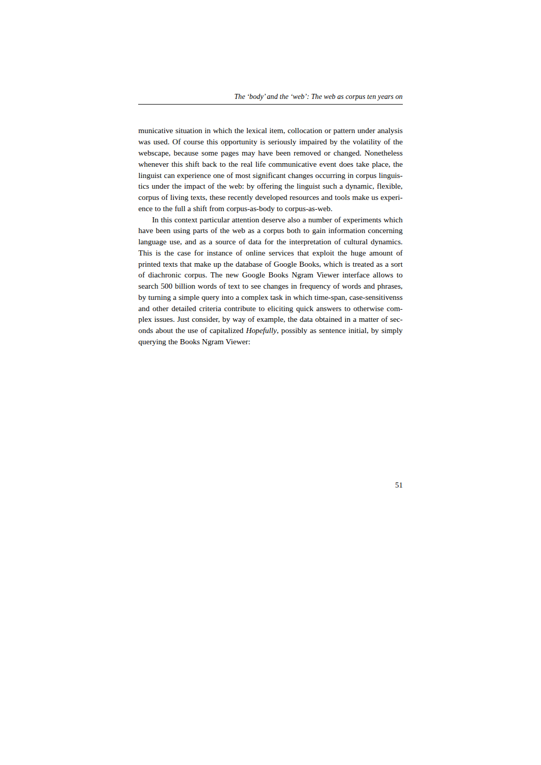The ‘body’ and the ‘web’: The web as corpus ten years on
municative situation in which the lexical item, collocation or pattern under analysis was used. Of course this opportunity is seriously impaired by the volatility of the webscape, because some pages may have been removed or changed. Nonetheless whenever this shift back to the real life communicative event does take place, the linguist can experience one of most significant changes occurring in corpus linguistics under the impact of the web: by offering the linguist such a dynamic, flexible, corpus of living texts, these recently developed resources and tools make us experience to the full a shift from corpus-as-body to corpus-as-web.
In this context particular attention deserve also a number of experiments which have been using parts of the web as a corpus both to gain information concerning language use, and as a source of data for the interpretation of cultural dynamics. This is the case for instance of online services that exploit the huge amount of printed texts that make up the database of Google Books, which is treated as a sort of diachronic corpus. The new Google Books Ngram Viewer interface allows to search 500 billion words of text to see changes in frequency of words and phrases, by turning a simple query into a complex task in which time-span, case-sensitivenss and other detailed criteria contribute to eliciting quick answers to otherwise complex issues. Just consider, by way of example, the data obtained in a matter of seconds about the use of capitalized Hopefully, possibly as sentence initial, by simply querying the Books Ngram Viewer:
51